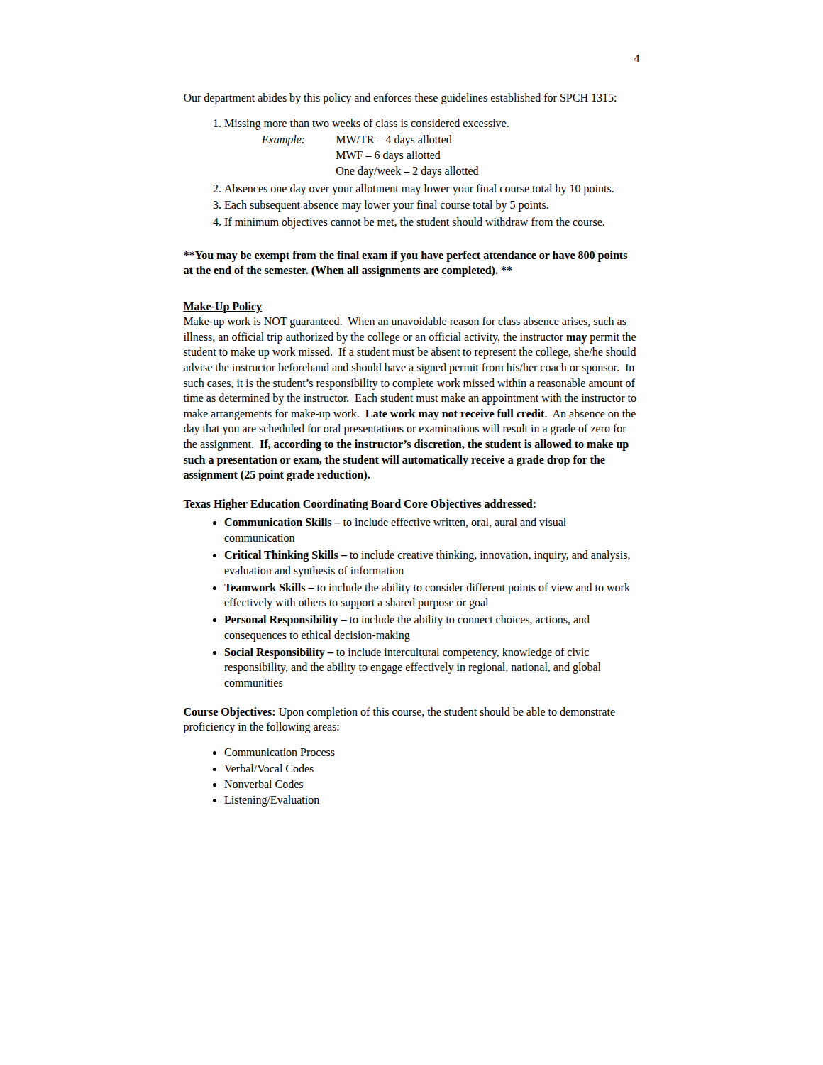4
Our department abides by this policy and enforces these guidelines established for SPCH 1315:
Missing more than two weeks of class is considered excessive.
| Example : | MW/TR – 4 days allotted |
| | MWF – 6 days allotted |
| | One day/week – 2 days allotted |
Absences one day over your allotment may lower your final course total by 10 points.
Each subsequent absence may lower your final course total by 5 points.
If minimum objectives cannot be met, the student should withdraw from the course.
**You may be exempt from the final exam if you have perfect attendance or have 800 points at the end of the semester. (When all assignments are completed). **
Make-Up Policy
Make-up work is NOT guaranteed. When an unavoidable reason for class absence arises, such as illness, an official trip authorized by the college or an official activity, the instructor may permit the student to make up work missed. If a student must be absent to represent the college, she/he should advise the instructor beforehand and should have a signed permit from his/her coach or sponsor. In such cases, it is the student’s responsibility to complete work missed within a reasonable amount of time as determined by the instructor. Each student must make an appointment with the instructor to make arrangements for make-up work. Late work may not receive full credit. An absence on the day that you are scheduled for oral presentations or examinations will result in a grade of zero for the assignment. If, according to the instructor’s discretion, the student is allowed to make up such a presentation or exam, the student will automatically receive a grade drop for the assignment (25 point grade reduction).
Texas Higher Education Coordinating Board Core Objectives addressed:
Communication Skills – to include effective written, oral, aural and visual communication
Critical Thinking Skills – to include creative thinking, innovation, inquiry, and analysis, evaluation and synthesis of information
Teamwork Skills – to include the ability to consider different points of view and to work effectively with others to support a shared purpose or goal
Personal Responsibility – to include the ability to connect choices, actions, and consequences to ethical decision-making
Social Responsibility – to include intercultural competency, knowledge of civic responsibility, and the ability to engage effectively in regional, national, and global communities
Course Objectives: Upon completion of this course, the student should be able to demonstrate proficiency in the following areas:
Communication Process
Verbal/Vocal Codes
Nonverbal Codes
Listening/Evaluation